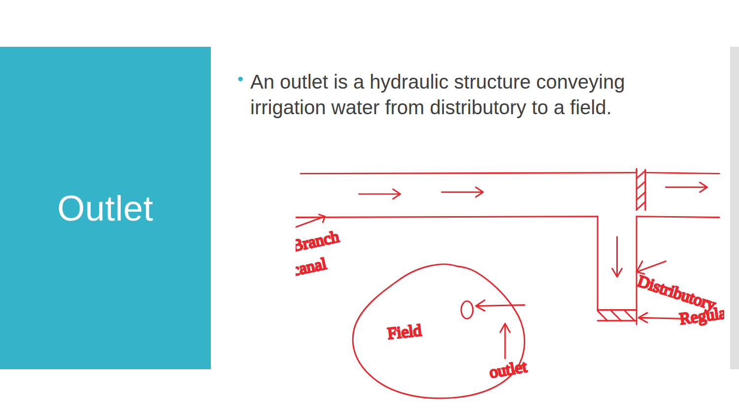Outlet
An outlet is a hydraulic structure conveying irrigation water from distributory to a field.
Branch canal Distributory Regulator outlet Field